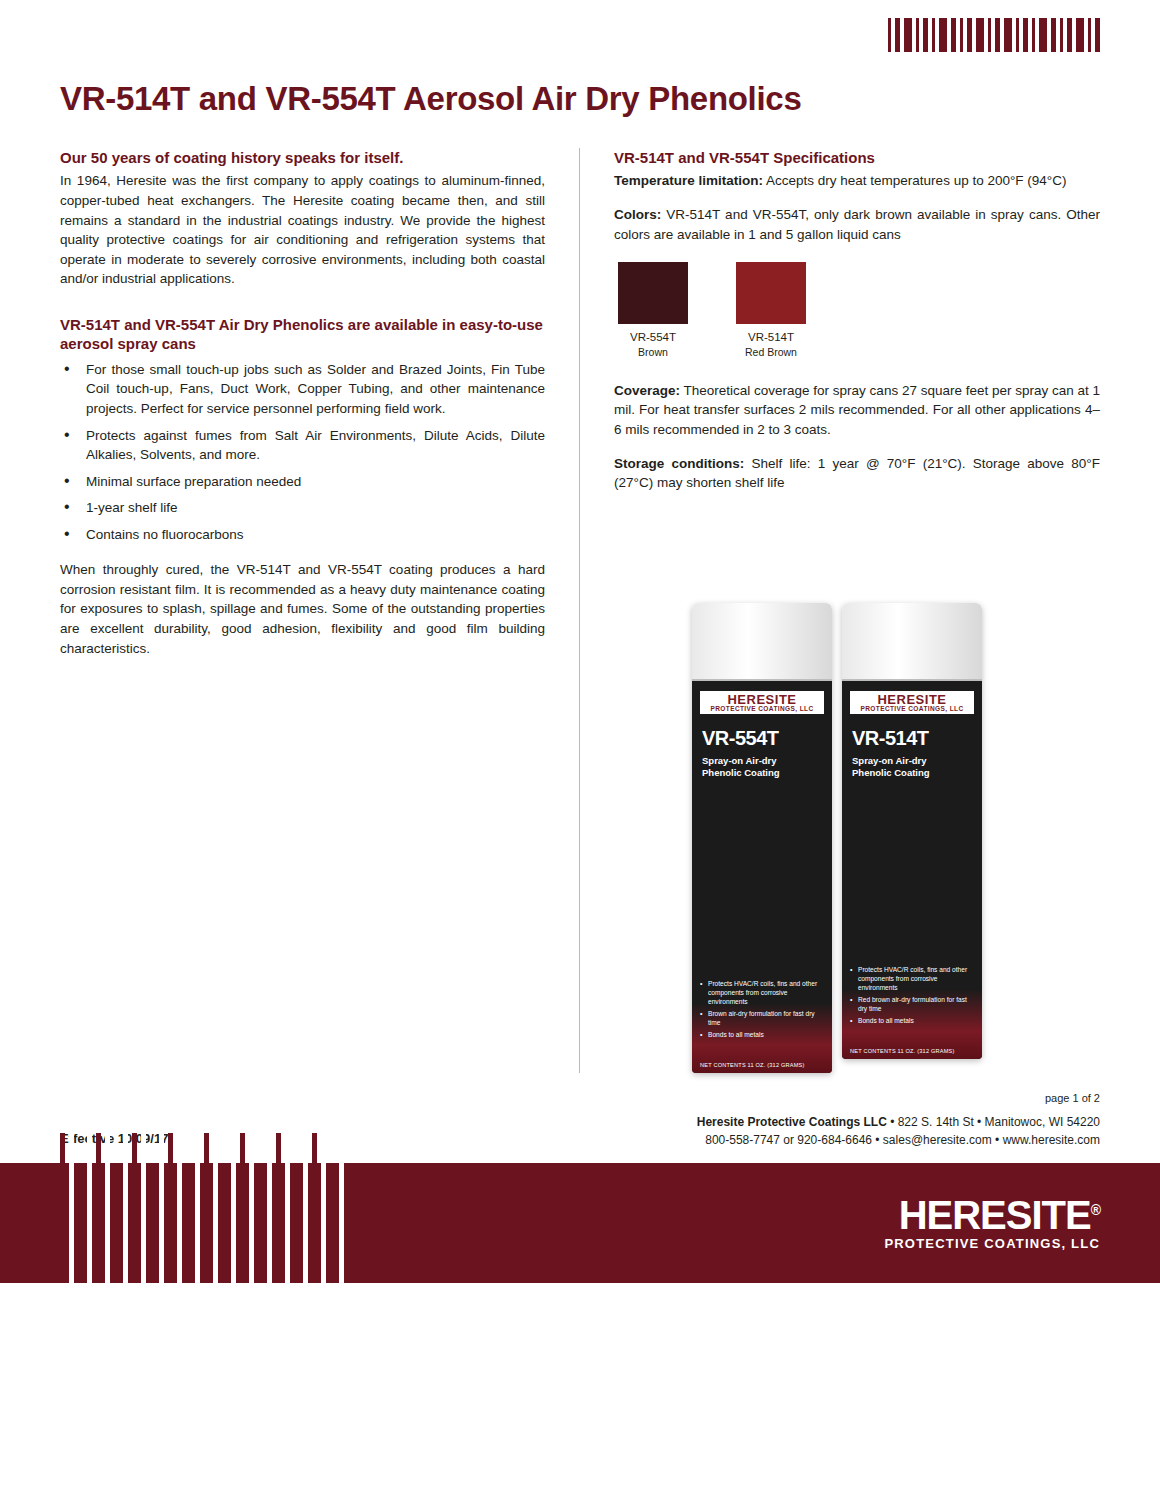VR-514T and VR-554T Aerosol Air Dry Phenolics
Our 50 years of coating history speaks for itself.
In 1964, Heresite was the first company to apply coatings to aluminum-finned, copper-tubed heat exchangers. The Heresite coating became then, and still remains a standard in the industrial coatings industry. We provide the highest quality protective coatings for air conditioning and refrigeration systems that operate in moderate to severely corrosive environments, including both coastal and/or industrial applications.
VR-514T and VR-554T Air Dry Phenolics are available in easy-to-use aerosol spray cans
For those small touch-up jobs such as Solder and Brazed Joints, Fin Tube Coil touch-up, Fans, Duct Work, Copper Tubing, and other maintenance projects. Perfect for service personnel performing field work.
Protects against fumes from Salt Air Environments, Dilute Acids, Dilute Alkalies, Solvents, and more.
Minimal surface preparation needed
1-year shelf life
Contains no fluorocarbons
When throughly cured, the VR-514T and VR-554T coating produces a hard corrosion resistant film. It is recommended as a heavy duty maintenance coating for exposures to splash, spillage and fumes. Some of the outstanding properties are excellent durability, good adhesion, flexibility and good film building characteristics.
VR-514T and VR-554T Specifications
Temperature limitation: Accepts dry heat temperatures up to 200°F (94°C)
Colors: VR-514T and VR-554T, only dark brown available in spray cans. Other colors are available in 1 and 5 gallon liquid cans
VR-554T Brown
VR-514T Red Brown
Coverage: Theoretical coverage for spray cans 27 square feet per spray can at 1 mil. For heat transfer surfaces 2 mils recommended. For all other applications 4–6 mils recommended in 2 to 3 coats.
Storage conditions: Shelf life: 1 year @ 70°F (21°C). Storage above 80°F (27°C) may shorten shelf life
HERESITEPROTECTIVE COATINGS, LLC
VR-554T
Spray-on Air-dry
Phenolic Coating
Protects HVAC/R coils, fins and other components from corrosive environments
Brown air-dry formulation for fast dry time
Bonds to all metals
NET CONTENTS 11 OZ. (312 GRAMS)
HERESITEPROTECTIVE COATINGS, LLC
VR-514T
Spray-on Air-dry
Phenolic Coating
Protects HVAC/R coils, fins and other components from corrosive environments
Red brown air-dry formulation for fast dry time
Bonds to all metals
NET CONTENTS 11 OZ. (312 GRAMS)
page 1 of 2
Effective 10/09/17
Heresite Protective Coatings LLC • 822 S. 14th St • Manitowoc, WI 54220
800-558-7747 or 920-684-6646 • sales@heresite.com • www.heresite.com
HERESITE®
PROTECTIVE COATINGS, LLC